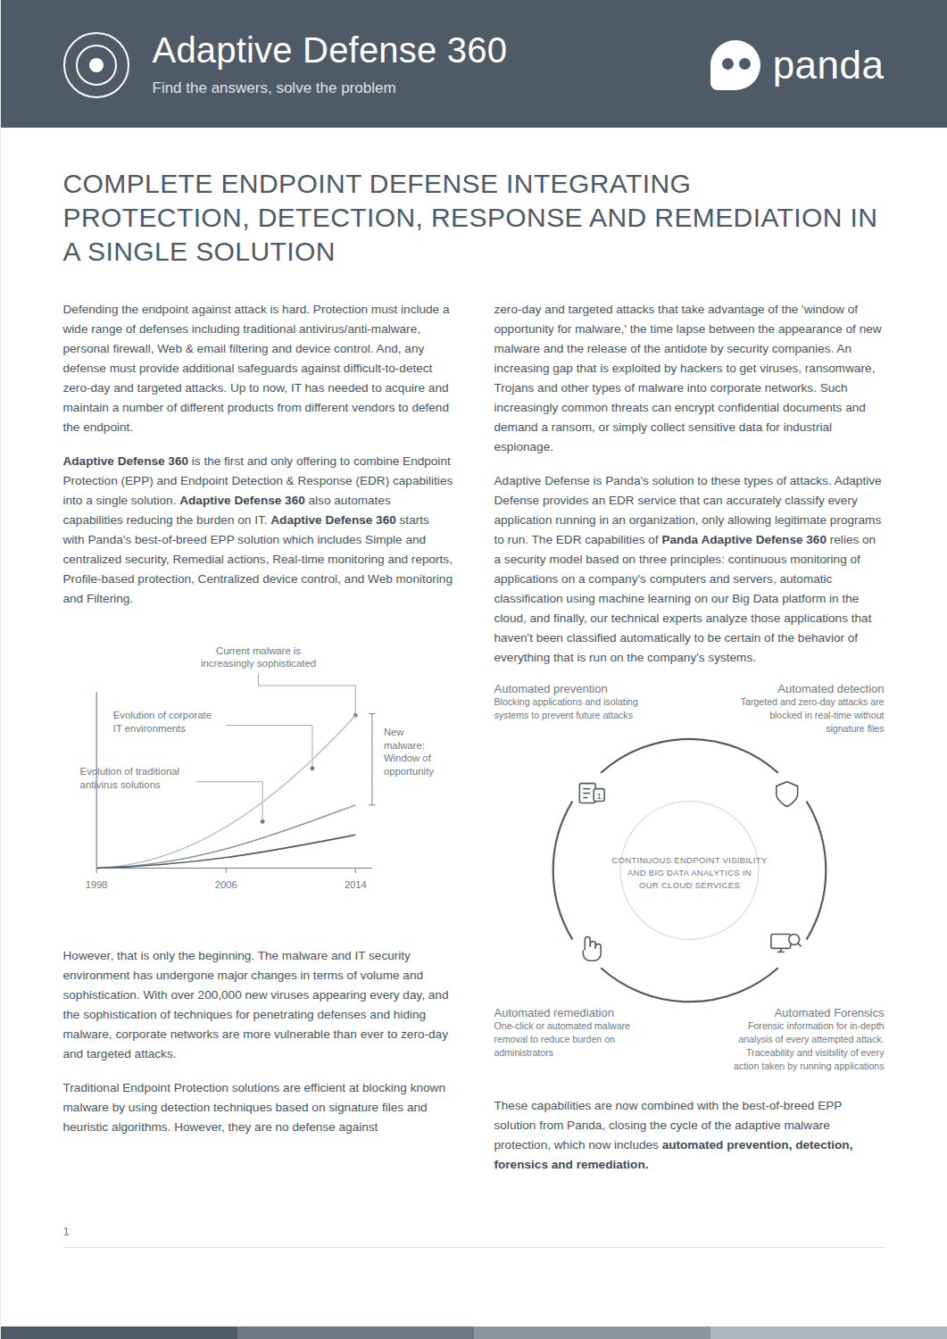Adaptive Defense 360
Find the answers, solve the problem
panda
Complete endpoint defense integrating protection, detection, response and remediation in a single solution
Defending the endpoint against attack is hard. Protection must include a wide range of defenses including traditional antivirus/anti-malware, personal firewall, Web & email filtering and device control. And, any defense must provide additional safeguards against difficult-to-detect zero-day and targeted attacks. Up to now, IT has needed to acquire and maintain a number of different products from different vendors to defend the endpoint.
Adaptive Defense 360 is the first and only offering to combine Endpoint Protection (EPP) and Endpoint Detection & Response (EDR) capabilities into a single solution. Adaptive Defense 360 also automates capabilities reducing the burden on IT. Adaptive Defense 360 starts with Panda's best-of-breed EPP solution which includes Simple and centralized security, Remedial actions, Real-time monitoring and reports, Profile-based protection, Centralized device control, and Web monitoring and Filtering.
Current malware is increasingly sophisticated Evolution of corporate IT environments Evolution of traditional antivirus solutions New malware: Window of opportunity 1998 2006 2014
However, that is only the beginning. The malware and IT security environment has undergone major changes in terms of volume and sophistication. With over 200,000 new viruses appearing every day, and the sophistication of techniques for penetrating defenses and hiding malware, corporate networks are more vulnerable than ever to zero-day and targeted attacks.
Traditional Endpoint Protection solutions are efficient at blocking known malware by using detection techniques based on signature files and heuristic algorithms. However, they are no defense against
zero-day and targeted attacks that take advantage of the 'window of opportunity for malware,' the time lapse between the appearance of new malware and the release of the antidote by security companies. An increasing gap that is exploited by hackers to get viruses, ransomware, Trojans and other types of malware into corporate networks. Such increasingly common threats can encrypt confidential documents and demand a ransom, or simply collect sensitive data for industrial espionage.
Adaptive Defense is Panda's solution to these types of attacks. Adaptive Defense provides an EDR service that can accurately classify every application running in an organization, only allowing legitimate programs to run. The EDR capabilities of Panda Adaptive Defense 360 relies on a security model based on three principles: continuous monitoring of applications on a company's computers and servers, automatic classification using machine learning on our Big Data platform in the cloud, and finally, our technical experts analyze those applications that haven't been classified automatically to be certain of the behavior of everything that is run on the company's systems.
Automated prevention
Blocking applications and isolating systems to prevent future attacks
Automated detection
Targeted and zero-day attacks are blocked in real-time without signature files
CONTINUOUS ENDPOINT VISIBILITY AND BIG DATA ANALYTICS IN OUR CLOUD SERVICES 1
Automated remediation
One-click or automated malware removal to reduce burden on administrators
Automated Forensics
Forensic information for in-depth analysis of every attempted attack. Traceability and visibility of every action taken by running applications
These capabilities are now combined with the best-of-breed EPP solution from Panda, closing the cycle of the adaptive malware protection, which now includes automated prevention, detection, forensics and remediation.
1